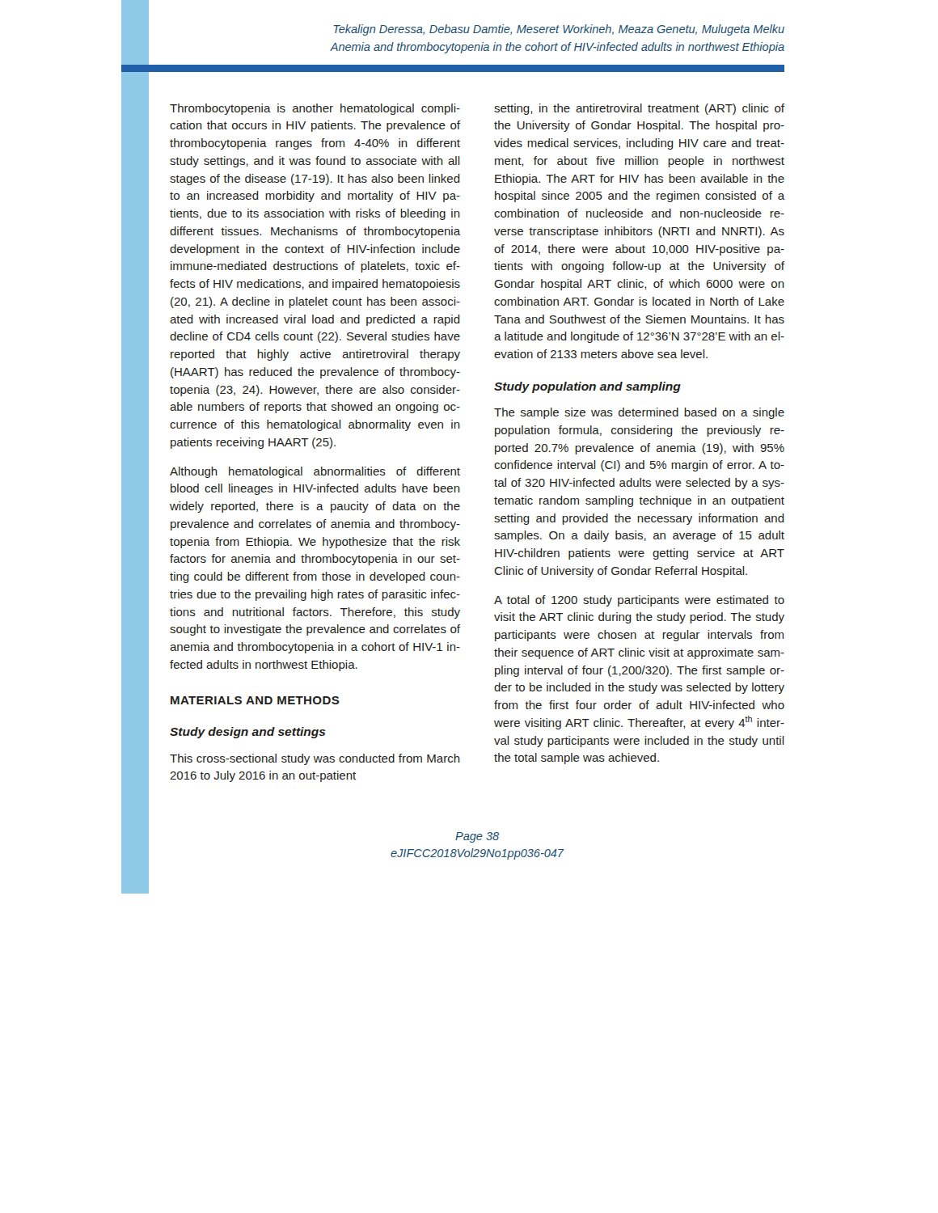Tekalign Deressa, Debasu Damtie, Meseret Workineh, Meaza Genetu, Mulugeta Melku
Anemia and thrombocytopenia in the cohort of HIV-infected adults in northwest Ethiopia
Thrombocytopenia is another hematological complication that occurs in HIV patients. The prevalence of thrombocytopenia ranges from 4-40% in different study settings, and it was found to associate with all stages of the disease (17-19). It has also been linked to an increased morbidity and mortality of HIV patients, due to its association with risks of bleeding in different tissues. Mechanisms of thrombocytopenia development in the context of HIV-infection include immune-mediated destructions of platelets, toxic effects of HIV medications, and impaired hematopoiesis (20, 21). A decline in platelet count has been associated with increased viral load and predicted a rapid decline of CD4 cells count (22). Several studies have reported that highly active antiretroviral therapy (HAART) has reduced the prevalence of thrombocytopenia (23, 24). However, there are also considerable numbers of reports that showed an ongoing occurrence of this hematological abnormality even in patients receiving HAART (25).
Although hematological abnormalities of different blood cell lineages in HIV-infected adults have been widely reported, there is a paucity of data on the prevalence and correlates of anemia and thrombocytopenia from Ethiopia. We hypothesize that the risk factors for anemia and thrombocytopenia in our setting could be different from those in developed countries due to the prevailing high rates of parasitic infections and nutritional factors. Therefore, this study sought to investigate the prevalence and correlates of anemia and thrombocytopenia in a cohort of HIV-1 infected adults in northwest Ethiopia.
Materials and methods
Study design and settings
This cross-sectional study was conducted from March 2016 to July 2016 in an out-patient
setting, in the antiretroviral treatment (ART) clinic of the University of Gondar Hospital. The hospital provides medical services, including HIV care and treatment, for about five million people in northwest Ethiopia. The ART for HIV has been available in the hospital since 2005 and the regimen consisted of a combination of nucleoside and non-nucleoside reverse transcriptase inhibitors (NRTI and NNRTI). As of 2014, there were about 10,000 HIV-positive patients with ongoing follow-up at the University of Gondar hospital ART clinic, of which 6000 were on combination ART. Gondar is located in North of Lake Tana and Southwest of the Siemen Mountains. It has a latitude and longitude of 12°36’N 37°28’E with an elevation of 2133 meters above sea level.
Study population and sampling
The sample size was determined based on a single population formula, considering the previously reported 20.7% prevalence of anemia (19), with 95% confidence interval (CI) and 5% margin of error. A total of 320 HIV-infected adults were selected by a systematic random sampling technique in an outpatient setting and provided the necessary information and samples. On a daily basis, an average of 15 adult HIV-children patients were getting service at ART Clinic of University of Gondar Referral Hospital.
A total of 1200 study participants were estimated to visit the ART clinic during the study period. The study participants were chosen at regular intervals from their sequence of ART clinic visit at approximate sampling interval of four (1,200/320). The first sample order to be included in the study was selected by lottery from the first four order of adult HIV-infected who were visiting ART clinic. Thereafter, at every 4th interval study participants were included in the study until the total sample was achieved.
Page 38
eJIFCC2018Vol29No1pp036-047